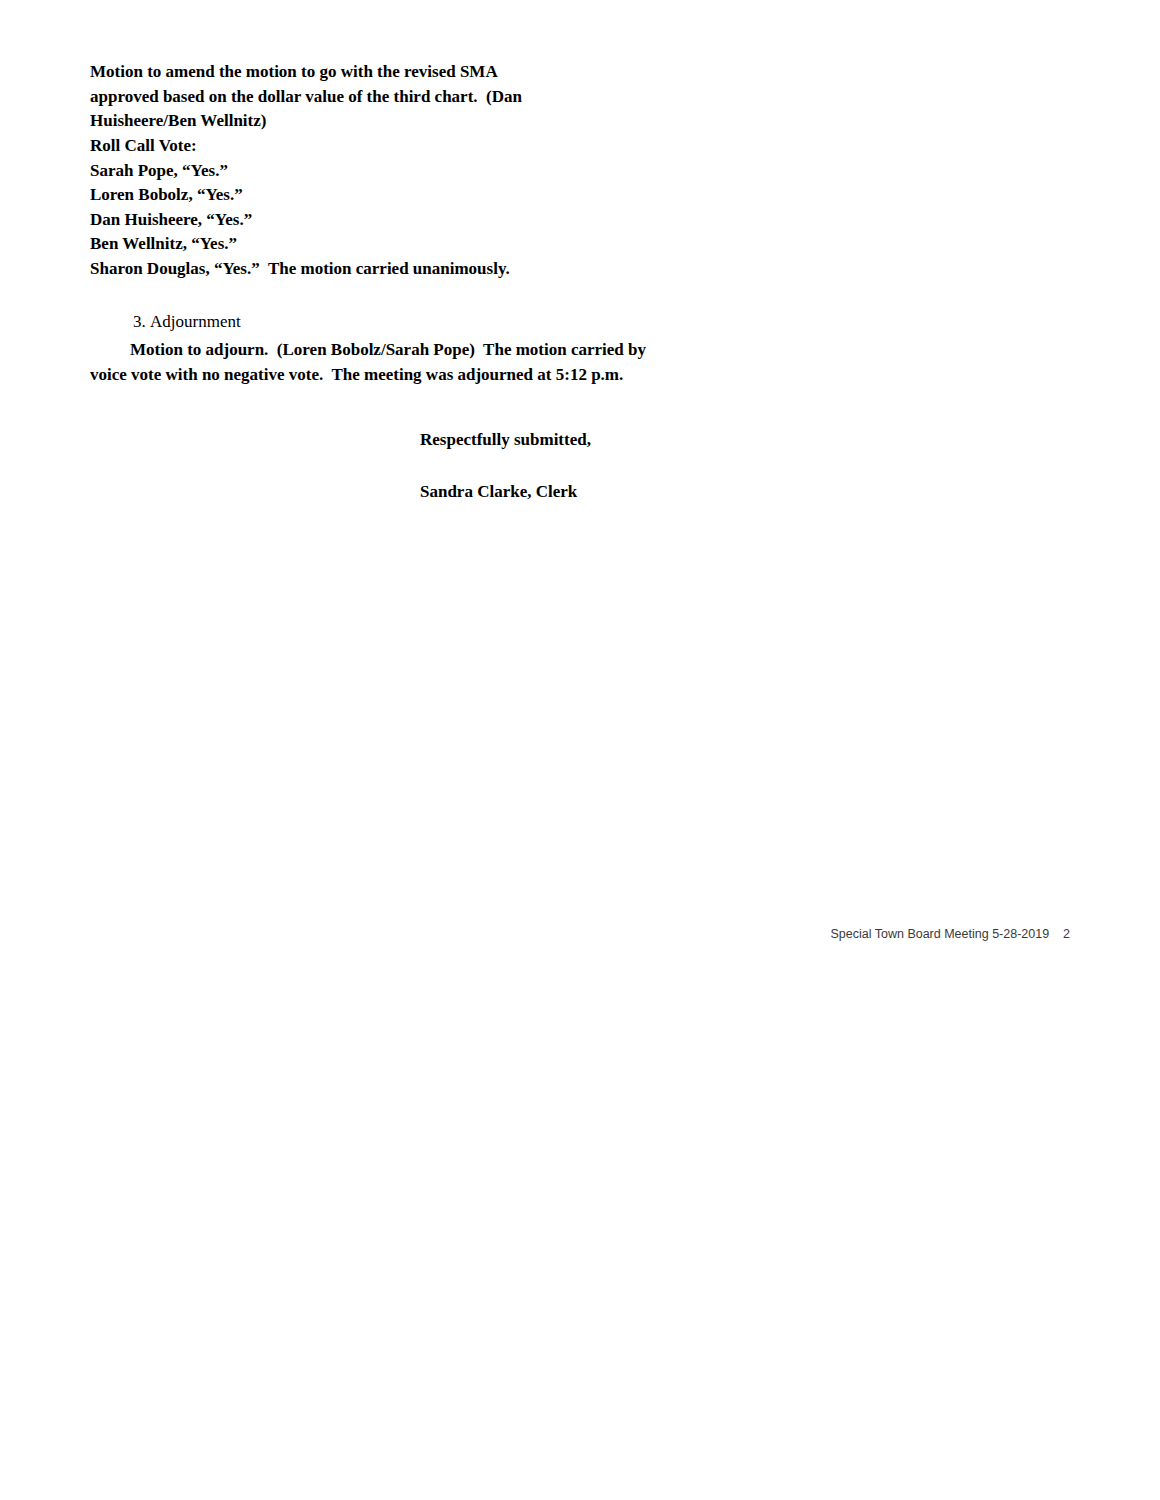Motion to amend the motion to go with the revised SMA
approved based on the dollar value of the third chart. (Dan
Huisheere/Ben Wellnitz)
Roll Call Vote:
Sarah Pope, “Yes.”
Loren Bobolz, “Yes.”
Dan Huisheere, “Yes.”
Ben Wellnitz, “Yes.”
Sharon Douglas, “Yes.” The motion carried unanimously.
Adjournment
Motion to adjourn. (Loren Bobolz/Sarah Pope) The motion carried by
voice vote with no negative vote. The meeting was adjourned at 5:12 p.m.
Respectfully submitted,
Sandra Clarke, Clerk
Special Town Board Meeting 5-28-2019 2